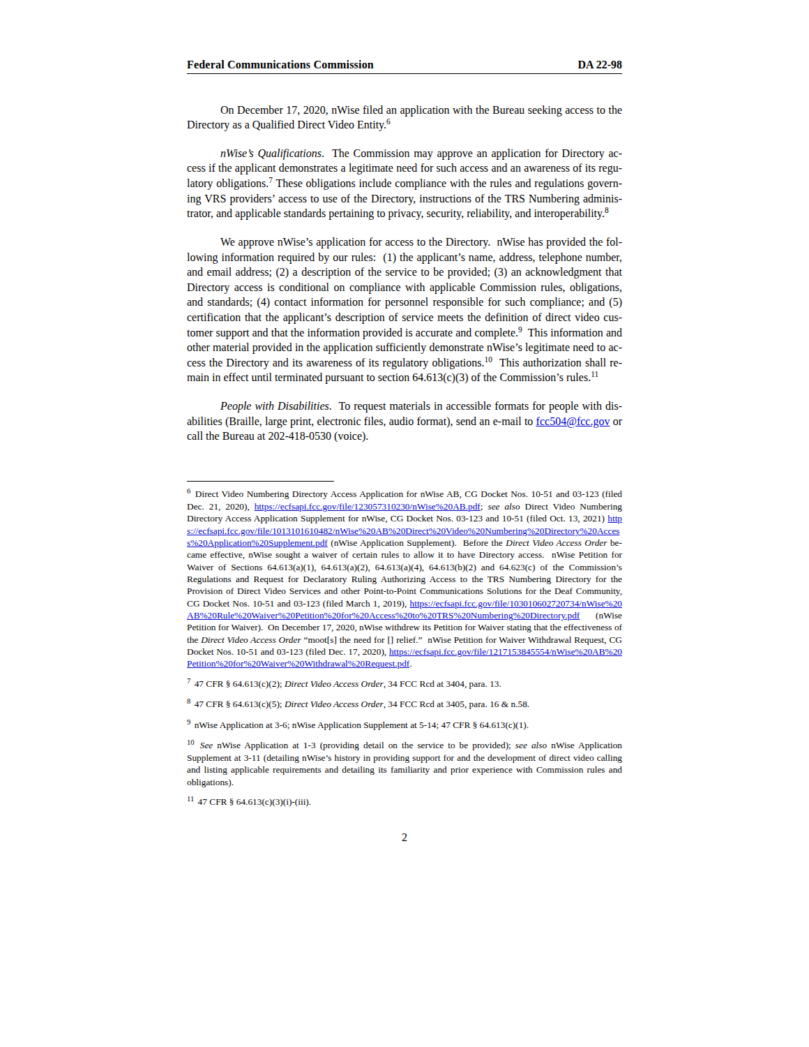Federal Communications Commission DA 22-98
On December 17, 2020, nWise filed an application with the Bureau seeking access to the Directory as a Qualified Direct Video Entity.6
nWise’s Qualifications. The Commission may approve an application for Directory access if the applicant demonstrates a legitimate need for such access and an awareness of its regulatory obligations.7 These obligations include compliance with the rules and regulations governing VRS providers’ access to use of the Directory, instructions of the TRS Numbering administrator, and applicable standards pertaining to privacy, security, reliability, and interoperability.8
We approve nWise’s application for access to the Directory. nWise has provided the following information required by our rules: (1) the applicant’s name, address, telephone number, and email address; (2) a description of the service to be provided; (3) an acknowledgment that Directory access is conditional on compliance with applicable Commission rules, obligations, and standards; (4) contact information for personnel responsible for such compliance; and (5) certification that the applicant’s description of service meets the definition of direct video customer support and that the information provided is accurate and complete.9 This information and other material provided in the application sufficiently demonstrate nWise’s legitimate need to access the Directory and its awareness of its regulatory obligations.10 This authorization shall remain in effect until terminated pursuant to section 64.613(c)(3) of the Commission’s rules.11
People with Disabilities. To request materials in accessible formats for people with disabilities (Braille, large print, electronic files, audio format), send an e-mail to fcc504@fcc.gov or call the Bureau at 202-418-0530 (voice).
6 Direct Video Numbering Directory Access Application for nWise AB, CG Docket Nos. 10-51 and 03-123 (filed Dec. 21, 2020), https://ecfsapi.fcc.gov/file/123057310230/nWise%20AB.pdf; see also Direct Video Numbering Directory Access Application Supplement for nWise, CG Docket Nos. 03-123 and 10-51 (filed Oct. 13, 2021) https://ecfsapi.fcc.gov/file/1013101610482/nWise%20AB%20Direct%20Video%20Numbering%20Directory%20Access%20Application%20Supplement.pdf (nWise Application Supplement). Before the Direct Video Access Order became effective, nWise sought a waiver of certain rules to allow it to have Directory access. nWise Petition for Waiver of Sections 64.613(a)(1), 64.613(a)(2), 64.613(a)(4), 64.613(b)(2) and 64.623(c) of the Commission’s Regulations and Request for Declaratory Ruling Authorizing Access to the TRS Numbering Directory for the Provision of Direct Video Services and other Point-to-Point Communications Solutions for the Deaf Community, CG Docket Nos. 10-51 and 03-123 (filed March 1, 2019), https://ecfsapi.fcc.gov/file/103010602720734/nWise%20AB%20Rule%20Waiver%20Petition%20for%20Access%20to%20TRS%20Numbering%20Directory.pdf (nWise Petition for Waiver). On December 17, 2020, nWise withdrew its Petition for Waiver stating that the effectiveness of the Direct Video Access Order “moot[s] the need for [] relief.” nWise Petition for Waiver Withdrawal Request, CG Docket Nos. 10-51 and 03-123 (filed Dec. 17, 2020), https://ecfsapi.fcc.gov/file/1217153845554/nWise%20AB%20Petition%20for%20Waiver%20Withdrawal%20Request.pdf.
7 47 CFR § 64.613(c)(2); Direct Video Access Order, 34 FCC Rcd at 3404, para. 13.
8 47 CFR § 64.613(c)(5); Direct Video Access Order, 34 FCC Rcd at 3405, para. 16 & n.58.
9 nWise Application at 3-6; nWise Application Supplement at 5-14; 47 CFR § 64.613(c)(1).
10 See nWise Application at 1-3 (providing detail on the service to be provided); see also nWise Application Supplement at 3-11 (detailing nWise’s history in providing support for and the development of direct video calling and listing applicable requirements and detailing its familiarity and prior experience with Commission rules and obligations).
11 47 CFR § 64.613(c)(3)(i)-(iii).
2